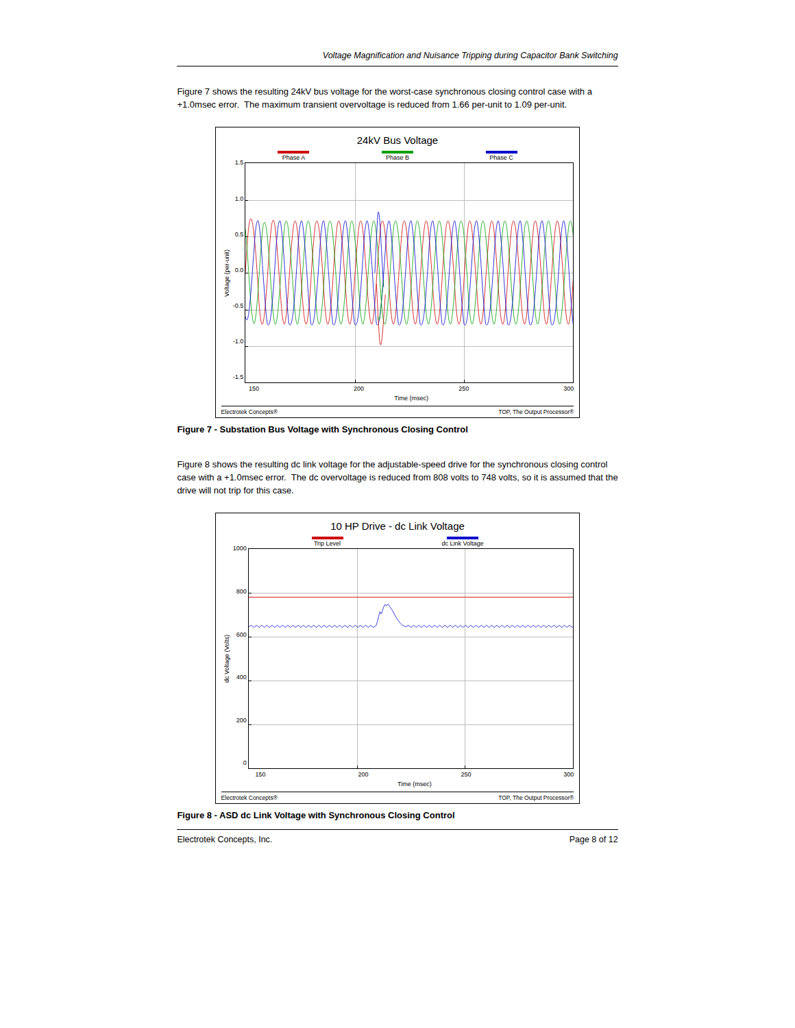Voltage Magnification and Nuisance Tripping during Capacitor Bank Switching
Figure 7 shows the resulting 24kV bus voltage for the worst-case synchronous closing control case with a +1.0msec error. The maximum transient overvoltage is reduced from 1.66 per-unit to 1.09 per-unit.
24kV Bus Voltage
Phase A
Phase B
Phase C
Voltage (per-unit)
1.5 1.0 0.5 0.0 -0.5 -1.0 -1.5
150200250300
Time (msec)
Electrotek Concepts® TOP, The Output Processor®
Figure 7 - Substation Bus Voltage with Synchronous Closing Control
Figure 8 shows the resulting dc link voltage for the adjustable-speed drive for the synchronous closing control case with a +1.0msec error. The dc overvoltage is reduced from 808 volts to 748 volts, so it is assumed that the drive will not trip for this case.
10 HP Drive - dc Link Voltage
Trip Level
dc Link Voltage
dc Voltage (Volts)
1000 800 600 400 200 0
150200250300
Time (msec)
Electrotek Concepts® TOP, The Output Processor®
Figure 8 - ASD dc Link Voltage with Synchronous Closing Control
Electrotek Concepts, Inc. Page 8 of 12